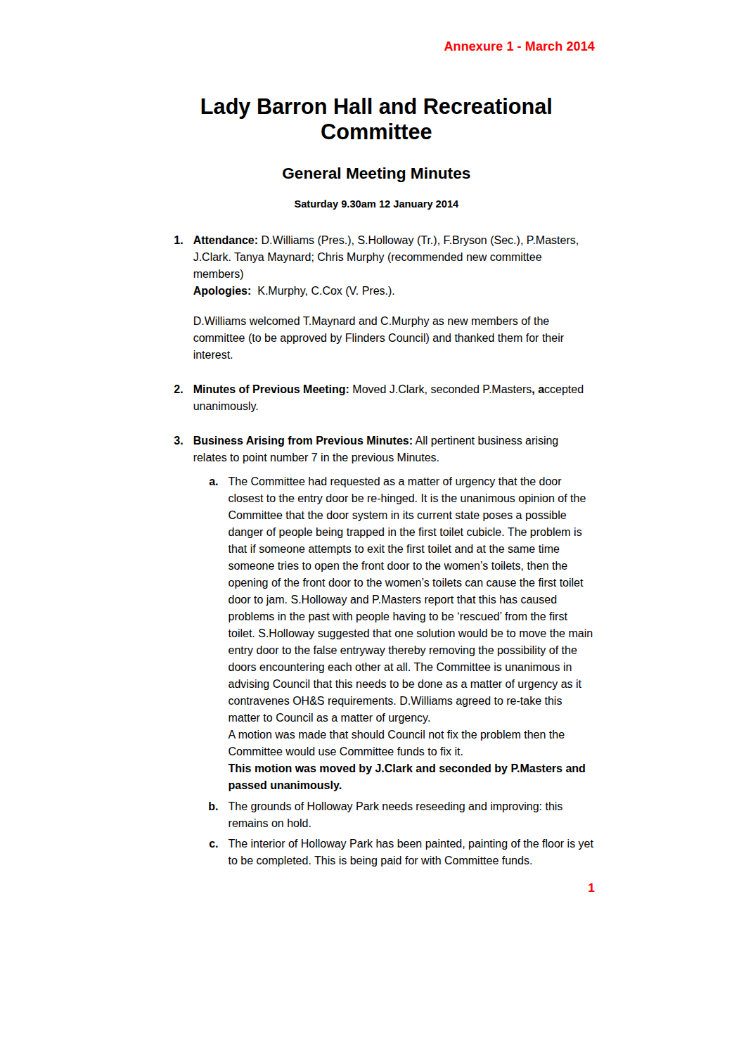Annexure 1 - March 2014
Lady Barron Hall and Recreational Committee
General Meeting Minutes
Saturday 9.30am 12 January 2014
Attendance: D.Williams (Pres.), S.Holloway (Tr.), F.Bryson (Sec.), P.Masters, J.Clark. Tanya Maynard; Chris Murphy (recommended new committee members)
Apologies: K.Murphy, C.Cox (V. Pres.).
D.Williams welcomed T.Maynard and C.Murphy as new members of the committee (to be approved by Flinders Council) and thanked them for their interest.
Minutes of Previous Meeting: Moved J.Clark, seconded P.Masters, accepted unanimously.
Business Arising from Previous Minutes: All pertinent business arising relates to point number 7 in the previous Minutes.
The Committee had requested as a matter of urgency that the door closest to the entry door be re-hinged. It is the unanimous opinion of the Committee that the door system in its current state poses a possible danger of people being trapped in the first toilet cubicle. The problem is that if someone attempts to exit the first toilet and at the same time someone tries to open the front door to the women’s toilets, then the opening of the front door to the women’s toilets can cause the first toilet door to jam. S.Holloway and P.Masters report that this has caused problems in the past with people having to be ‘rescued’ from the first toilet. S.Holloway suggested that one solution would be to move the main entry door to the false entryway thereby removing the possibility of the doors encountering each other at all. The Committee is unanimous in advising Council that this needs to be done as a matter of urgency as it contravenes OH&S requirements. D.Williams agreed to re-take this matter to Council as a matter of urgency.
A motion was made that should Council not fix the problem then the Committee would use Committee funds to fix it.
This motion was moved by J.Clark and seconded by P.Masters and passed unanimously.
The grounds of Holloway Park needs reseeding and improving: this remains on hold.
The interior of Holloway Park has been painted, painting of the floor is yet to be completed. This is being paid for with Committee funds.
1